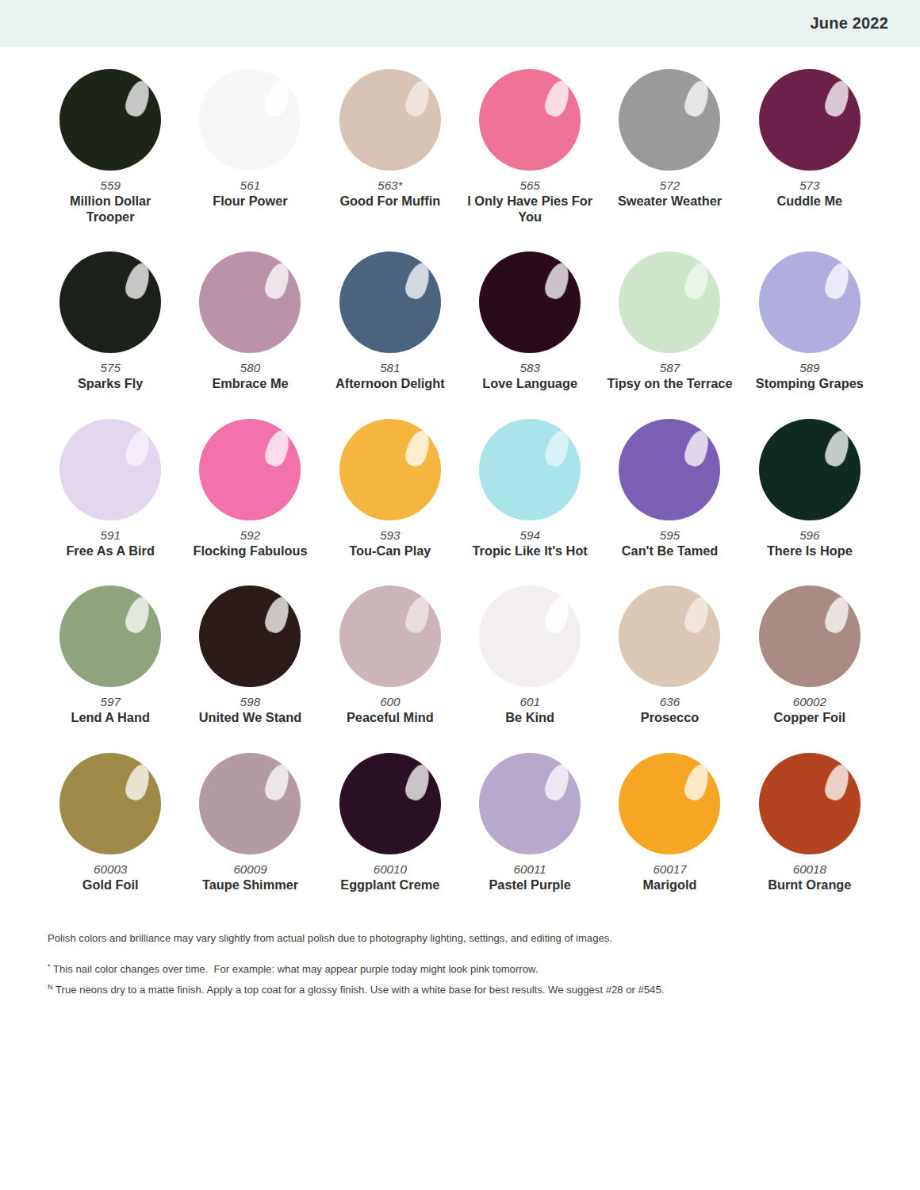June 2022
559 Million Dollar Trooper
561 Flour Power
563* Good For Muffin
565 I Only Have Pies For You
572 Sweater Weather
573 Cuddle Me
575 Sparks Fly
580 Embrace Me
581 Afternoon Delight
583 Love Language
587 Tipsy on the Terrace
589 Stomping Grapes
591 Free As A Bird
592 Flocking Fabulous
593 Tou-Can Play
594 Tropic Like It's Hot
595 Can't Be Tamed
596 There Is Hope
597 Lend A Hand
598 United We Stand
600 Peaceful Mind
601 Be Kind
636 Prosecco
60002 Copper Foil
60003 Gold Foil
60009 Taupe Shimmer
60010 Eggplant Creme
60011 Pastel Purple
60017 Marigold
60018 Burnt Orange
Polish colors and brilliance may vary slightly from actual polish due to photography lighting, settings, and editing of images.
* This nail color changes over time. For example: what may appear purple today might look pink tomorrow.
N True neons dry to a matte finish. Apply a top coat for a glossy finish. Use with a white base for best results. We suggest #28 or #545.